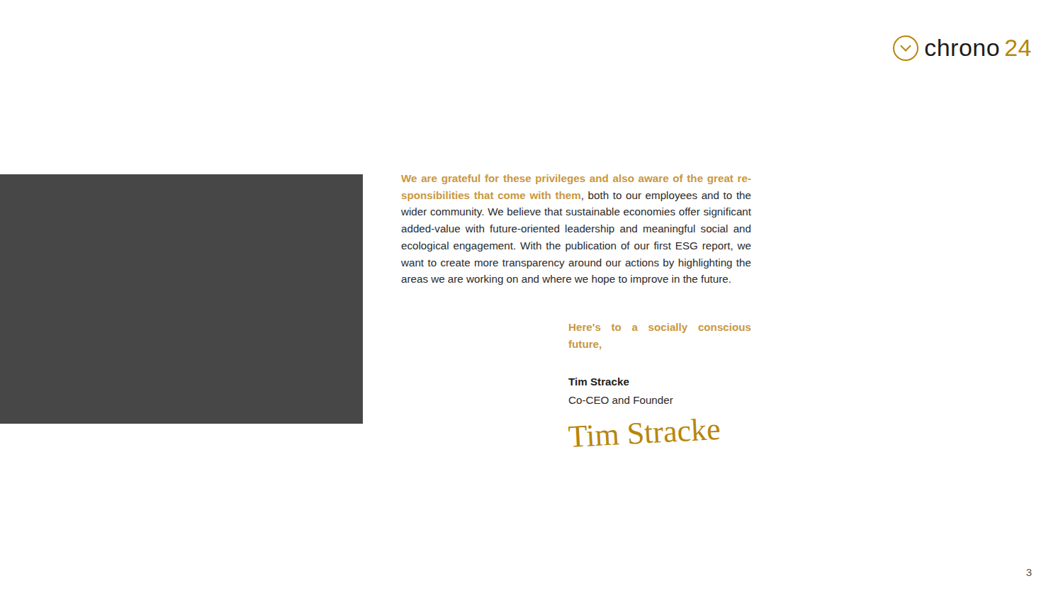chrono 24
We are grateful for these privileges and also aware of the great responsibilities that come with them, both to our employees and to the wider community. We believe that sustainable economies offer significant added-value with future-oriented leadership and meaningful social and ecological engagement. With the publication of our first ESG report, we want to create more transparency around our actions by highlighting the areas we are working on and where we hope to improve in the future.
Here's to a socially conscious future,
Tim Stracke
Co-CEO and Founder
Tim Stracke
3